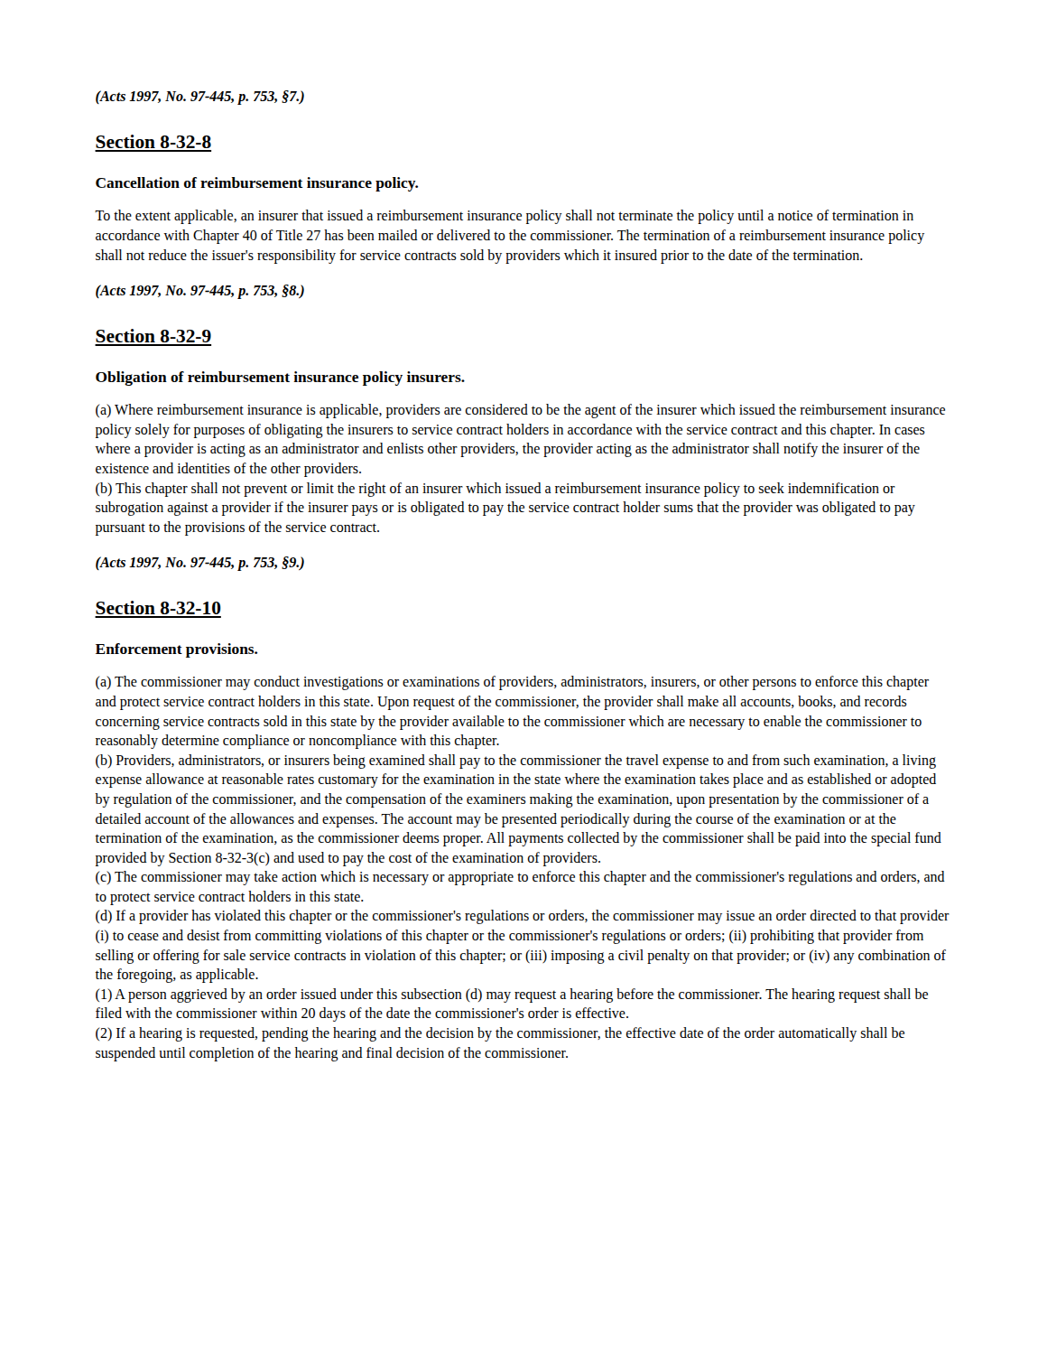(Acts 1997, No. 97-445, p. 753, §7.)
Section 8-32-8
Cancellation of reimbursement insurance policy.
To the extent applicable, an insurer that issued a reimbursement insurance policy shall not terminate the policy until a notice of termination in accordance with Chapter 40 of Title 27 has been mailed or delivered to the commissioner. The termination of a reimbursement insurance policy shall not reduce the issuer's responsibility for service contracts sold by providers which it insured prior to the date of the termination.
(Acts 1997, No. 97-445, p. 753, §8.)
Section 8-32-9
Obligation of reimbursement insurance policy insurers.
(a) Where reimbursement insurance is applicable, providers are considered to be the agent of the insurer which issued the reimbursement insurance policy solely for purposes of obligating the insurers to service contract holders in accordance with the service contract and this chapter. In cases where a provider is acting as an administrator and enlists other providers, the provider acting as the administrator shall notify the insurer of the existence and identities of the other providers.
(b) This chapter shall not prevent or limit the right of an insurer which issued a reimbursement insurance policy to seek indemnification or subrogation against a provider if the insurer pays or is obligated to pay the service contract holder sums that the provider was obligated to pay pursuant to the provisions of the service contract.
(Acts 1997, No. 97-445, p. 753, §9.)
Section 8-32-10
Enforcement provisions.
(a) The commissioner may conduct investigations or examinations of providers, administrators, insurers, or other persons to enforce this chapter and protect service contract holders in this state. Upon request of the commissioner, the provider shall make all accounts, books, and records concerning service contracts sold in this state by the provider available to the commissioner which are necessary to enable the commissioner to reasonably determine compliance or noncompliance with this chapter.
(b) Providers, administrators, or insurers being examined shall pay to the commissioner the travel expense to and from such examination, a living expense allowance at reasonable rates customary for the examination in the state where the examination takes place and as established or adopted by regulation of the commissioner, and the compensation of the examiners making the examination, upon presentation by the commissioner of a detailed account of the allowances and expenses. The account may be presented periodically during the course of the examination or at the termination of the examination, as the commissioner deems proper. All payments collected by the commissioner shall be paid into the special fund provided by Section 8-32-3(c) and used to pay the cost of the examination of providers.
(c) The commissioner may take action which is necessary or appropriate to enforce this chapter and the commissioner's regulations and orders, and to protect service contract holders in this state.
(d) If a provider has violated this chapter or the commissioner's regulations or orders, the commissioner may issue an order directed to that provider (i) to cease and desist from committing violations of this chapter or the commissioner's regulations or orders; (ii) prohibiting that provider from selling or offering for sale service contracts in violation of this chapter; or (iii) imposing a civil penalty on that provider; or (iv) any combination of the foregoing, as applicable.
(1) A person aggrieved by an order issued under this subsection (d) may request a hearing before the commissioner. The hearing request shall be filed with the commissioner within 20 days of the date the commissioner's order is effective.
(2) If a hearing is requested, pending the hearing and the decision by the commissioner, the effective date of the order automatically shall be suspended until completion of the hearing and final decision of the commissioner.